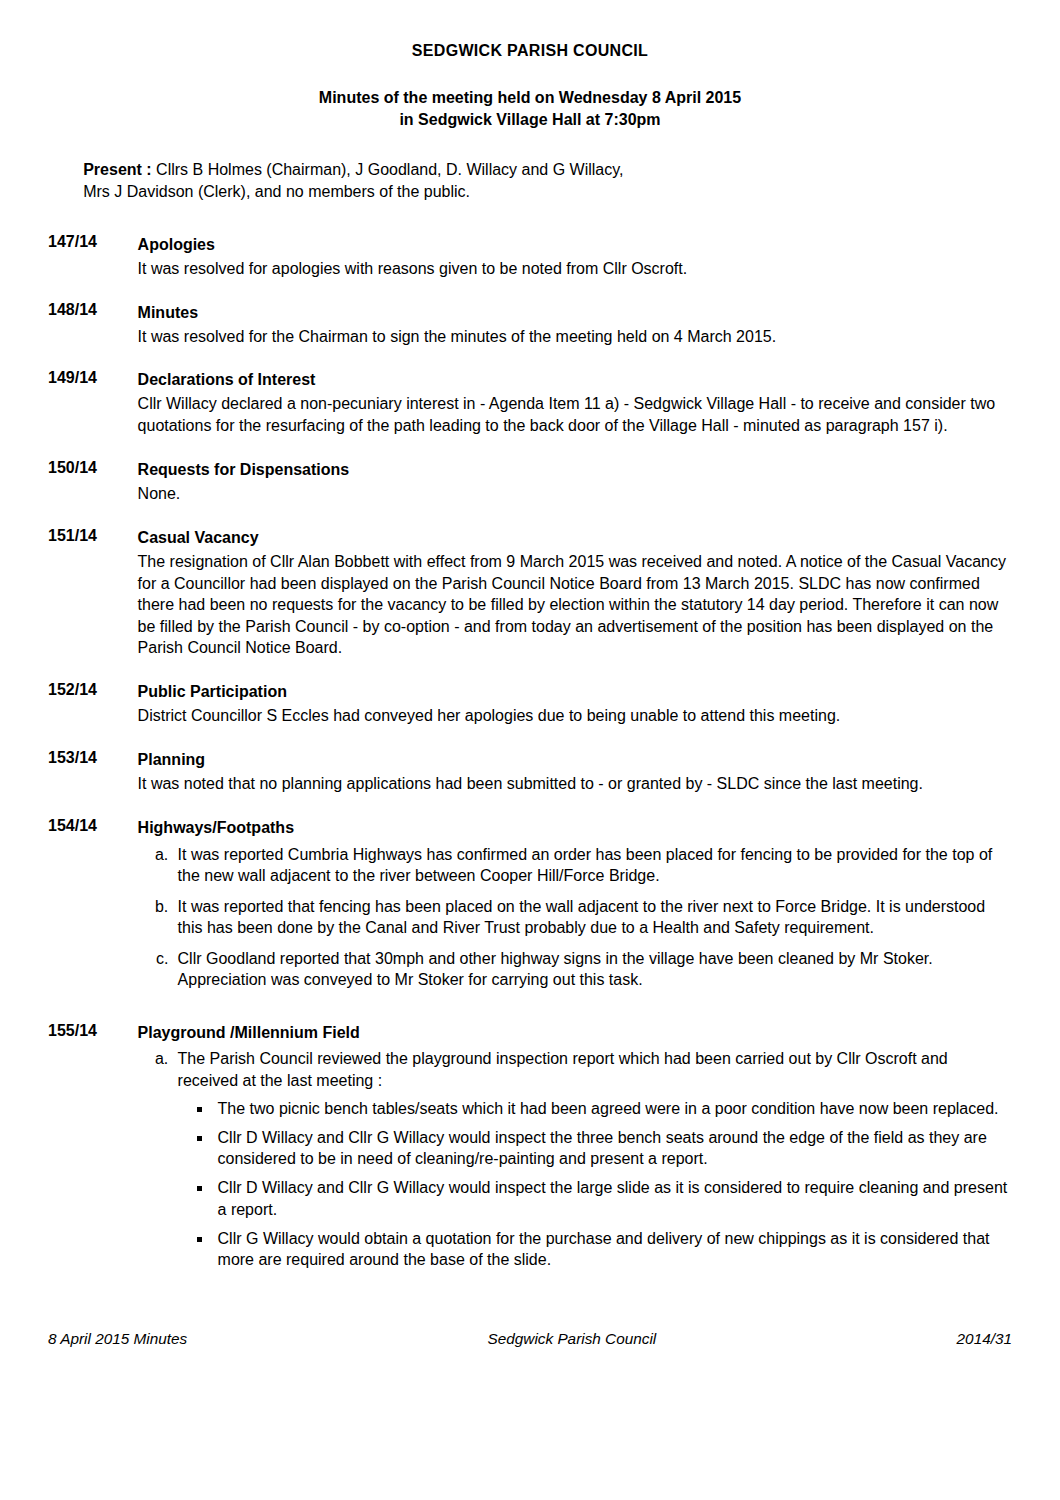SEDGWICK PARISH COUNCIL
Minutes of the meeting held on Wednesday 8 April 2015
in Sedgwick Village Hall at 7:30pm
Present : Cllrs B Holmes (Chairman), J Goodland, D. Willacy and G Willacy,
Mrs J Davidson (Clerk), and no members of the public.
147/14
Apologies
It was resolved for apologies with reasons given to be noted from Cllr Oscroft.
148/14
Minutes
It was resolved for the Chairman to sign the minutes of the meeting held on 4 March 2015.
149/14
Declarations of Interest
Cllr Willacy declared a non-pecuniary interest in - Agenda Item 11 a) - Sedgwick Village Hall - to receive and consider two quotations for the resurfacing of the path leading to the back door of the Village Hall - minuted as paragraph 157 i).
150/14
Requests for Dispensations
None.
151/14
Casual Vacancy
The resignation of Cllr Alan Bobbett with effect from 9 March 2015 was received and noted. A notice of the Casual Vacancy for a Councillor had been displayed on the Parish Council Notice Board from 13 March 2015. SLDC has now confirmed there had been no requests for the vacancy to be filled by election within the statutory 14 day period. Therefore it can now be filled by the Parish Council - by co-option - and from today an advertisement of the position has been displayed on the Parish Council Notice Board.
152/14
Public Participation
District Councillor S Eccles had conveyed her apologies due to being unable to attend this meeting.
153/14
Planning
It was noted that no planning applications had been submitted to - or granted by - SLDC since the last meeting.
154/14
Highways/Footpaths
It was reported Cumbria Highways has confirmed an order has been placed for fencing to be provided for the top of the new wall adjacent to the river between Cooper Hill/Force Bridge.
It was reported that fencing has been placed on the wall adjacent to the river next to Force Bridge. It is understood this has been done by the Canal and River Trust probably due to a Health and Safety requirement.
Cllr Goodland reported that 30mph and other highway signs in the village have been cleaned by Mr Stoker. Appreciation was conveyed to Mr Stoker for carrying out this task.
155/14
Playground /Millennium Field
The Parish Council reviewed the playground inspection report which had been carried out by Cllr Oscroft and received at the last meeting :
The two picnic bench tables/seats which it had been agreed were in a poor condition have now been replaced.
Cllr D Willacy and Cllr G Willacy would inspect the three bench seats around the edge of the field as they are considered to be in need of cleaning/re-painting and present a report.
Cllr D Willacy and Cllr G Willacy would inspect the large slide as it is considered to require cleaning and present a report.
Cllr G Willacy would obtain a quotation for the purchase and delivery of new chippings as it is considered that more are required around the base of the slide.
8 April 2015 Minutes Sedgwick Parish Council 2014/31